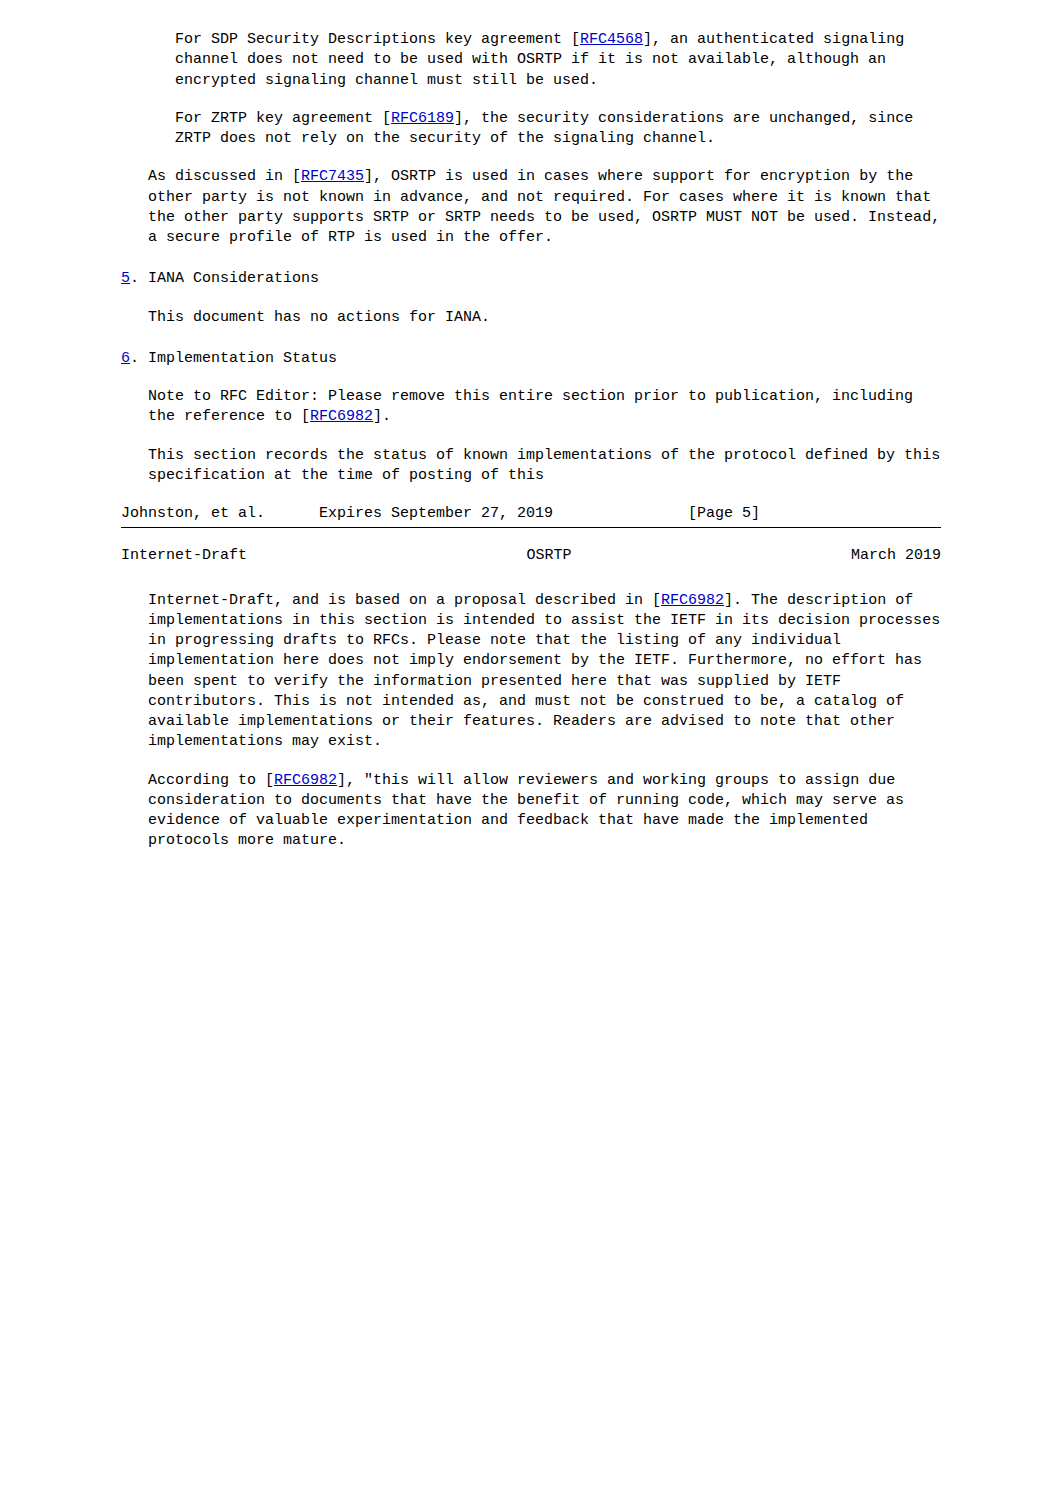For SDP Security Descriptions key agreement [RFC4568], an authenticated signaling channel does not need to be used with OSRTP if it is not available, although an encrypted signaling channel must still be used.
For ZRTP key agreement [RFC6189], the security considerations are unchanged, since ZRTP does not rely on the security of the signaling channel.
As discussed in [RFC7435], OSRTP is used in cases where support for encryption by the other party is not known in advance, and not required. For cases where it is known that the other party supports SRTP or SRTP needs to be used, OSRTP MUST NOT be used. Instead, a secure profile of RTP is used in the offer.
5. IANA Considerations
This document has no actions for IANA.
6. Implementation Status
Note to RFC Editor: Please remove this entire section prior to publication, including the reference to [RFC6982].
This section records the status of known implementations of the protocol defined by this specification at the time of posting of this
Johnston, et al. Expires September 27, 2019 [Page 5]
Internet-Draft OSRTP March 2019
Internet-Draft, and is based on a proposal described in [RFC6982]. The description of implementations in this section is intended to assist the IETF in its decision processes in progressing drafts to RFCs. Please note that the listing of any individual implementation here does not imply endorsement by the IETF. Furthermore, no effort has been spent to verify the information presented here that was supplied by IETF contributors. This is not intended as, and must not be construed to be, a catalog of available implementations or their features. Readers are advised to note that other implementations may exist.
According to [RFC6982], "this will allow reviewers and working groups to assign due consideration to documents that have the benefit of running code, which may serve as evidence of valuable experimentation and feedback that have made the implemented protocols more mature.